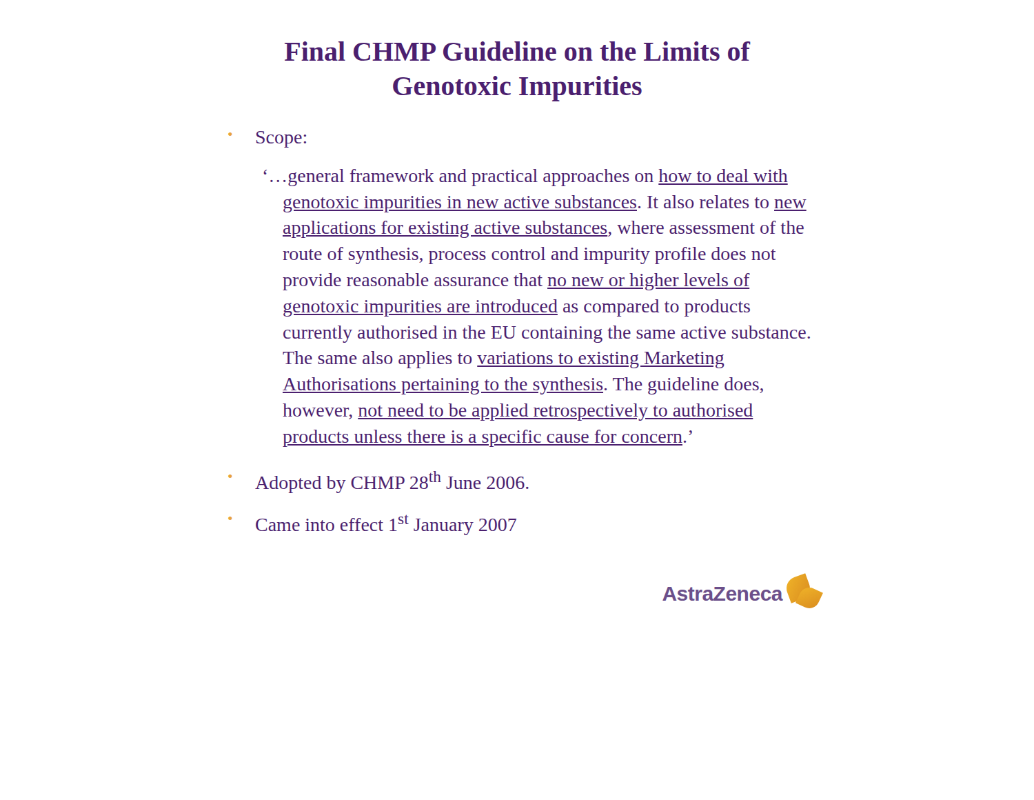Final CHMP Guideline on the Limits of
Genotoxic Impurities
Scope:
‘…general framework and practical approaches on how to deal with genotoxic impurities in new active substances. It also relates to new applications for existing active substances, where assessment of the route of synthesis, process control and impurity profile does not provide reasonable assurance that no new or higher levels of genotoxic impurities are introduced as compared to products currently authorised in the EU containing the same active substance. The same also applies to variations to existing Marketing Authorisations pertaining to the synthesis. The guideline does, however, not need to be applied retrospectively to authorised products unless there is a specific cause for concern.’
Adopted by CHMP 28th June 2006.
Came into effect 1st January 2007
AstraZeneca